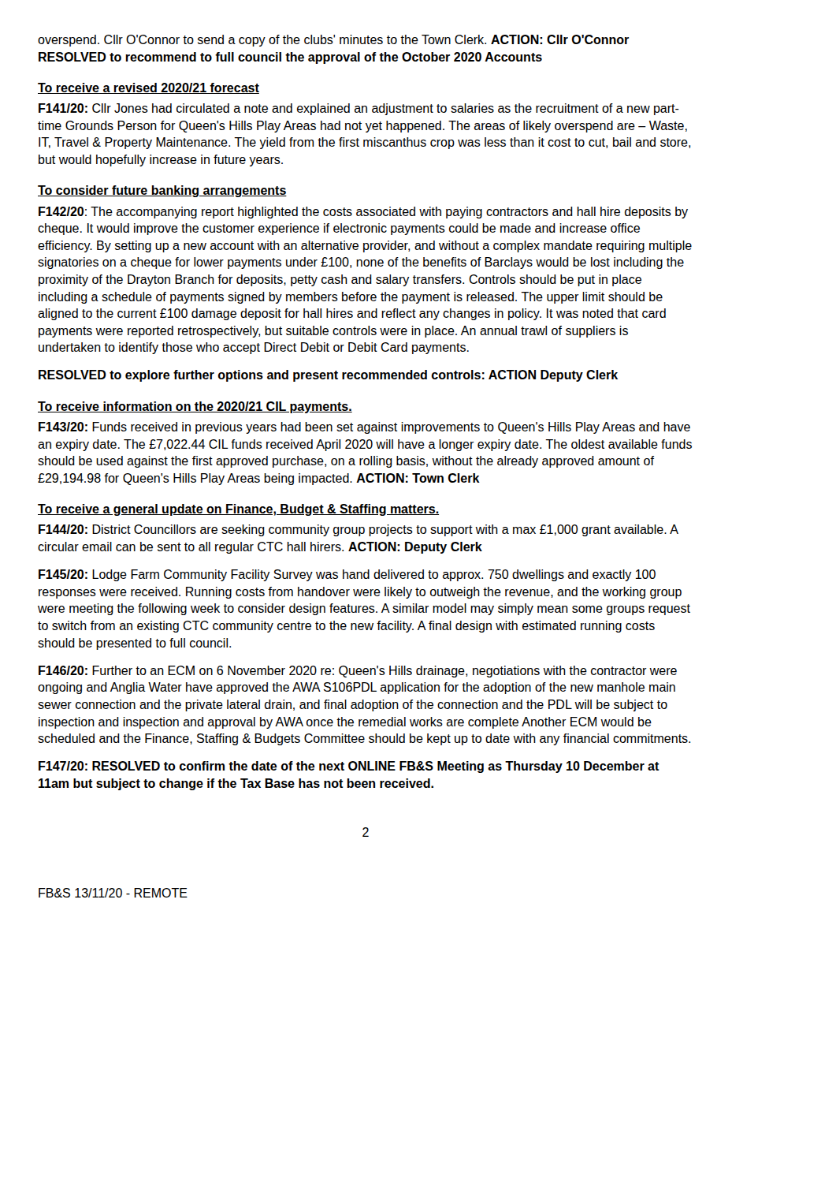overspend. Cllr O'Connor to send a copy of the clubs' minutes to the Town Clerk. ACTION: Cllr O'Connor
RESOLVED to recommend to full council the approval of the October 2020 Accounts
To receive a revised 2020/21 forecast
F141/20: Cllr Jones had circulated a note and explained an adjustment to salaries as the recruitment of a new part-time Grounds Person for Queen's Hills Play Areas had not yet happened. The areas of likely overspend are – Waste, IT, Travel & Property Maintenance. The yield from the first miscanthus crop was less than it cost to cut, bail and store, but would hopefully increase in future years.
To consider future banking arrangements
F142/20: The accompanying report highlighted the costs associated with paying contractors and hall hire deposits by cheque. It would improve the customer experience if electronic payments could be made and increase office efficiency. By setting up a new account with an alternative provider, and without a complex mandate requiring multiple signatories on a cheque for lower payments under £100, none of the benefits of Barclays would be lost including the proximity of the Drayton Branch for deposits, petty cash and salary transfers. Controls should be put in place including a schedule of payments signed by members before the payment is released. The upper limit should be aligned to the current £100 damage deposit for hall hires and reflect any changes in policy. It was noted that card payments were reported retrospectively, but suitable controls were in place. An annual trawl of suppliers is undertaken to identify those who accept Direct Debit or Debit Card payments.
RESOLVED to explore further options and present recommended controls: ACTION Deputy Clerk
To receive information on the 2020/21 CIL payments.
F143/20: Funds received in previous years had been set against improvements to Queen's Hills Play Areas and have an expiry date. The £7,022.44 CIL funds received April 2020 will have a longer expiry date. The oldest available funds should be used against the first approved purchase, on a rolling basis, without the already approved amount of £29,194.98 for Queen's Hills Play Areas being impacted. ACTION: Town Clerk
To receive a general update on Finance, Budget & Staffing matters.
F144/20: District Councillors are seeking community group projects to support with a max £1,000 grant available. A circular email can be sent to all regular CTC hall hirers. ACTION: Deputy Clerk
F145/20: Lodge Farm Community Facility Survey was hand delivered to approx. 750 dwellings and exactly 100 responses were received. Running costs from handover were likely to outweigh the revenue, and the working group were meeting the following week to consider design features. A similar model may simply mean some groups request to switch from an existing CTC community centre to the new facility. A final design with estimated running costs should be presented to full council.
F146/20: Further to an ECM on 6 November 2020 re: Queen's Hills drainage, negotiations with the contractor were ongoing and Anglia Water have approved the AWA S106PDL application for the adoption of the new manhole main sewer connection and the private lateral drain, and final adoption of the connection and the PDL will be subject to inspection and inspection and approval by AWA once the remedial works are complete Another ECM would be scheduled and the Finance, Staffing & Budgets Committee should be kept up to date with any financial commitments.
F147/20: RESOLVED to confirm the date of the next ONLINE FB&S Meeting as Thursday 10 December at 11am but subject to change if the Tax Base has not been received.
2
FB&S 13/11/20 - REMOTE